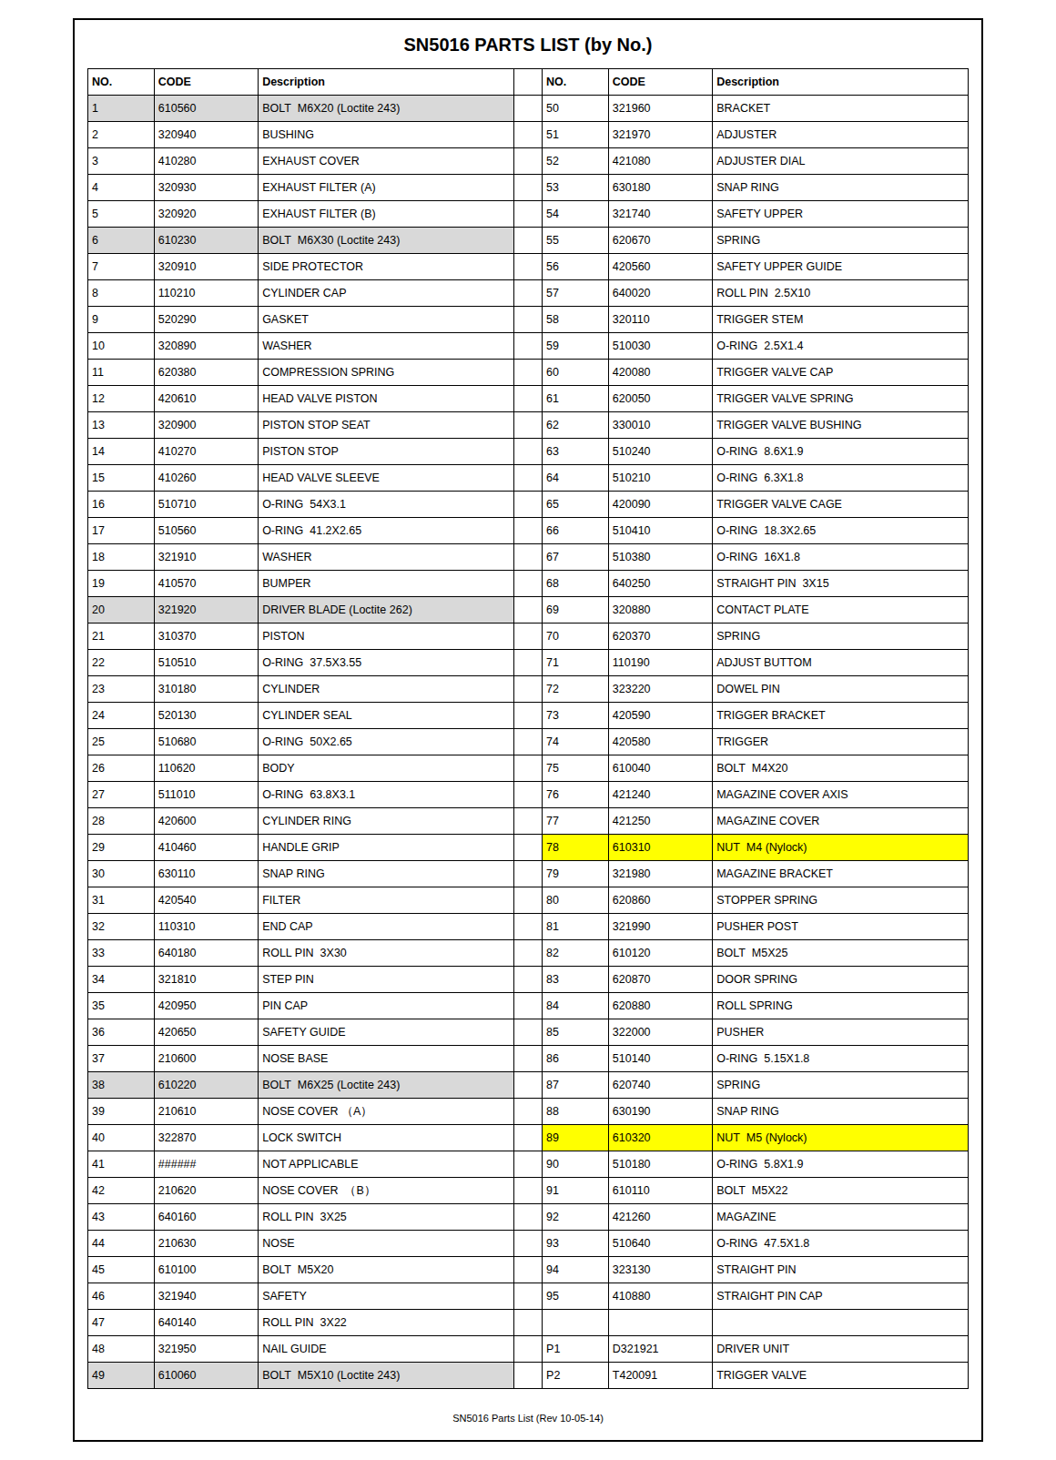SN5016 PARTS LIST (by No.)
| NO. | CODE | Description | | NO. | CODE | Description |
| --- | --- | --- | --- | --- | --- | --- |
| 1 | 610560 | BOLT M6X20 (Loctite 243) | | 50 | 321960 | BRACKET |
| 2 | 320940 | BUSHING | | 51 | 321970 | ADJUSTER |
| 3 | 410280 | EXHAUST COVER | | 52 | 421080 | ADJUSTER DIAL |
| 4 | 320930 | EXHAUST FILTER (A) | | 53 | 630180 | SNAP RING |
| 5 | 320920 | EXHAUST FILTER (B) | | 54 | 321740 | SAFETY UPPER |
| 6 | 610230 | BOLT M6X30 (Loctite 243) | | 55 | 620670 | SPRING |
| 7 | 320910 | SIDE PROTECTOR | | 56 | 420560 | SAFETY UPPER GUIDE |
| 8 | 110210 | CYLINDER CAP | | 57 | 640020 | ROLL PIN 2.5X10 |
| 9 | 520290 | GASKET | | 58 | 320110 | TRIGGER STEM |
| 10 | 320890 | WASHER | | 59 | 510030 | O-RING 2.5X1.4 |
| 11 | 620380 | COMPRESSION SPRING | | 60 | 420080 | TRIGGER VALVE CAP |
| 12 | 420610 | HEAD VALVE PISTON | | 61 | 620050 | TRIGGER VALVE SPRING |
| 13 | 320900 | PISTON STOP SEAT | | 62 | 330010 | TRIGGER VALVE BUSHING |
| 14 | 410270 | PISTON STOP | | 63 | 510240 | O-RING 8.6X1.9 |
| 15 | 410260 | HEAD VALVE SLEEVE | | 64 | 510210 | O-RING 6.3X1.8 |
| 16 | 510710 | O-RING 54X3.1 | | 65 | 420090 | TRIGGER VALVE CAGE |
| 17 | 510560 | O-RING 41.2X2.65 | | 66 | 510410 | O-RING 18.3X2.65 |
| 18 | 321910 | WASHER | | 67 | 510380 | O-RING 16X1.8 |
| 19 | 410570 | BUMPER | | 68 | 640250 | STRAIGHT PIN 3X15 |
| 20 | 321920 | DRIVER BLADE (Loctite 262) | | 69 | 320880 | CONTACT PLATE |
| 21 | 310370 | PISTON | | 70 | 620370 | SPRING |
| 22 | 510510 | O-RING 37.5X3.55 | | 71 | 110190 | ADJUST BUTTOM |
| 23 | 310180 | CYLINDER | | 72 | 323220 | DOWEL PIN |
| 24 | 520130 | CYLINDER SEAL | | 73 | 420590 | TRIGGER BRACKET |
| 25 | 510680 | O-RING 50X2.65 | | 74 | 420580 | TRIGGER |
| 26 | 110620 | BODY | | 75 | 610040 | BOLT M4X20 |
| 27 | 511010 | O-RING 63.8X3.1 | | 76 | 421240 | MAGAZINE COVER AXIS |
| 28 | 420600 | CYLINDER RING | | 77 | 421250 | MAGAZINE COVER |
| 29 | 410460 | HANDLE GRIP | | 78 | 610310 | NUT M4 (Nylock) |
| 30 | 630110 | SNAP RING | | 79 | 321980 | MAGAZINE BRACKET |
| 31 | 420540 | FILTER | | 80 | 620860 | STOPPER SPRING |
| 32 | 110310 | END CAP | | 81 | 321990 | PUSHER POST |
| 33 | 640180 | ROLL PIN 3X30 | | 82 | 610120 | BOLT M5X25 |
| 34 | 321810 | STEP PIN | | 83 | 620870 | DOOR SPRING |
| 35 | 420950 | PIN CAP | | 84 | 620880 | ROLL SPRING |
| 36 | 420650 | SAFETY GUIDE | | 85 | 322000 | PUSHER |
| 37 | 210600 | NOSE BASE | | 86 | 510140 | O-RING 5.15X1.8 |
| 38 | 610220 | BOLT M6X25 (Loctite 243) | | 87 | 620740 | SPRING |
| 39 | 210610 | NOSE COVER （A） | | 88 | 630190 | SNAP RING |
| 40 | 322870 | LOCK SWITCH | | 89 | 610320 | NUT M5 (Nylock) |
| 41 | ###### | NOT APPLICABLE | | 90 | 510180 | O-RING 5.8X1.9 |
| 42 | 210620 | NOSE COVER （B） | | 91 | 610110 | BOLT M5X22 |
| 43 | 640160 | ROLL PIN 3X25 | | 92 | 421260 | MAGAZINE |
| 44 | 210630 | NOSE | | 93 | 510640 | O-RING 47.5X1.8 |
| 45 | 610100 | BOLT M5X20 | | 94 | 323130 | STRAIGHT PIN |
| 46 | 321940 | SAFETY | | 95 | 410880 | STRAIGHT PIN CAP |
| 47 | 640140 | ROLL PIN 3X22 | | | | |
| 48 | 321950 | NAIL GUIDE | | P1 | D321921 | DRIVER UNIT |
| 49 | 610060 | BOLT M5X10 (Loctite 243) | | P2 | T420091 | TRIGGER VALVE |
SN5016 Parts List (Rev 10-05-14)